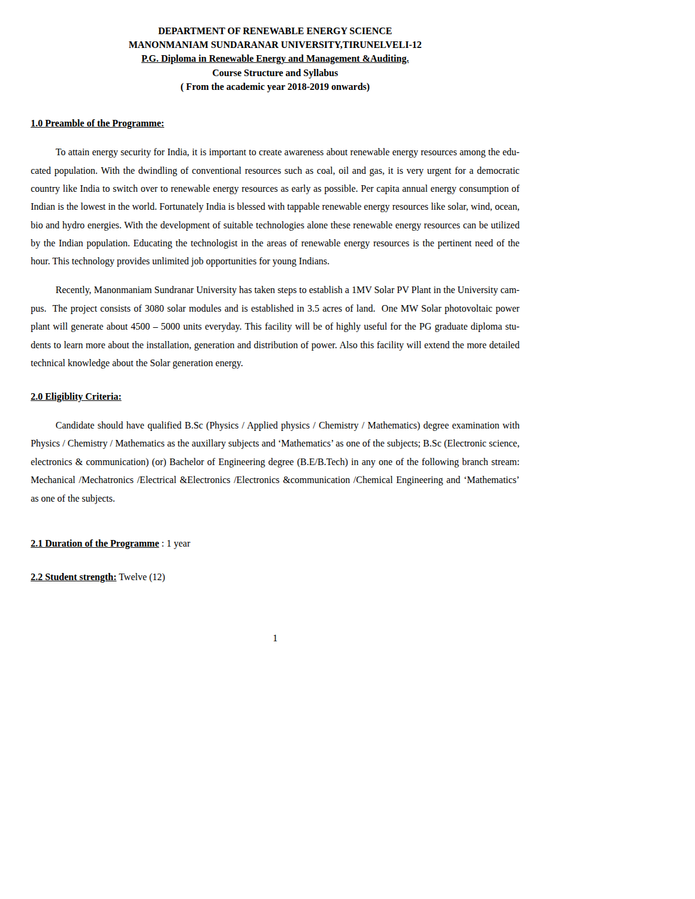DEPARTMENT OF RENEWABLE ENERGY SCIENCE
MANONMANIAM SUNDARANAR UNIVERSITY,TIRUNELVELI-12
P.G. Diploma in Renewable Energy and Management &Auditing.
Course Structure and Syllabus
( From the academic year 2018-2019 onwards)
1.0 Preamble of the Programme:
To attain energy security for India, it is important to create awareness about renewable energy resources among the educated population. With the dwindling of conventional resources such as coal, oil and gas, it is very urgent for a democratic country like India to switch over to renewable energy resources as early as possible. Per capita annual energy consumption of Indian is the lowest in the world. Fortunately India is blessed with tappable renewable energy resources like solar, wind, ocean, bio and hydro energies. With the development of suitable technologies alone these renewable energy resources can be utilized by the Indian population. Educating the technologist in the areas of renewable energy resources is the pertinent need of the hour. This technology provides unlimited job opportunities for young Indians.
Recently, Manonmaniam Sundranar University has taken steps to establish a 1MV Solar PV Plant in the University campus. The project consists of 3080 solar modules and is established in 3.5 acres of land. One MW Solar photovoltaic power plant will generate about 4500 – 5000 units everyday. This facility will be of highly useful for the PG graduate diploma students to learn more about the installation, generation and distribution of power. Also this facility will extend the more detailed technical knowledge about the Solar generation energy.
2.0 Eligiblity Criteria:
Candidate should have qualified B.Sc (Physics / Applied physics / Chemistry / Mathematics) degree examination with Physics / Chemistry / Mathematics as the auxillary subjects and ‘Mathematics’ as one of the subjects; B.Sc (Electronic science, electronics & communication) (or) Bachelor of Engineering degree (B.E/B.Tech) in any one of the following branch stream: Mechanical /Mechatronics /Electrical &Electronics /Electronics &communication /Chemical Engineering and ‘Mathematics’ as one of the subjects.
2.1 Duration of the Programme : 1 year
2.2 Student strength: Twelve (12)
1